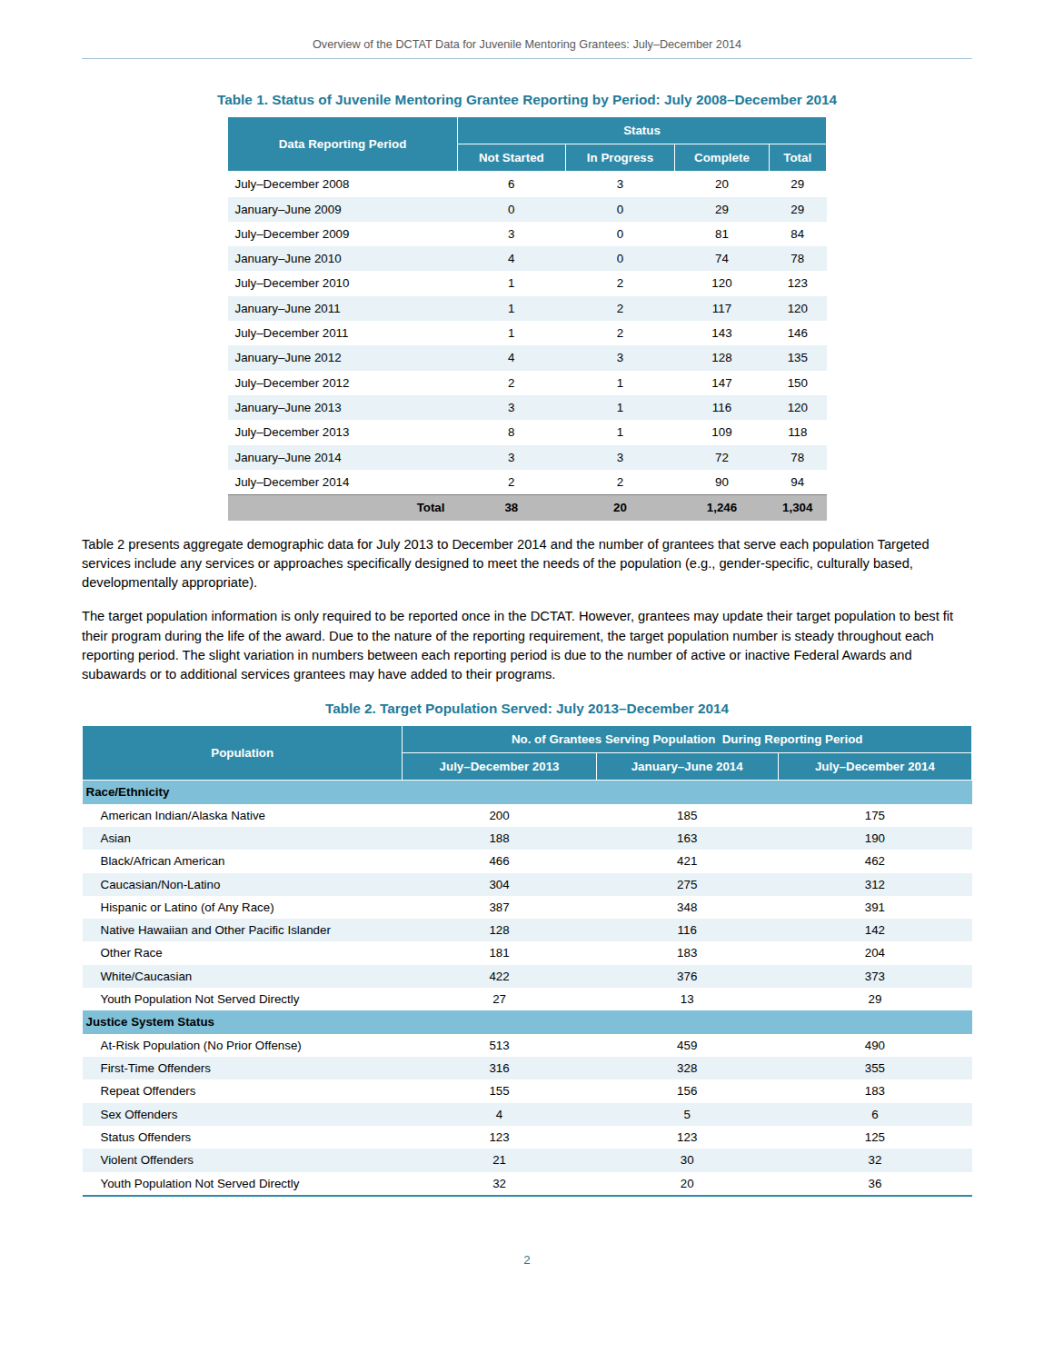Overview of the DCTAT Data for Juvenile Mentoring Grantees: July–December 2014
Table 1. Status of Juvenile Mentoring Grantee Reporting by Period: July 2008–December 2014
| Data Reporting Period | Status |
| --- | --- |
| Not Started | In Progress | Complete | Total |
| July–December 2008 | 6 | 3 | 20 | 29 |
| January–June 2009 | 0 | 0 | 29 | 29 |
| July–December 2009 | 3 | 0 | 81 | 84 |
| January–June 2010 | 4 | 0 | 74 | 78 |
| July–December 2010 | 1 | 2 | 120 | 123 |
| January–June 2011 | 1 | 2 | 117 | 120 |
| July–December 2011 | 1 | 2 | 143 | 146 |
| January–June 2012 | 4 | 3 | 128 | 135 |
| July–December 2012 | 2 | 1 | 147 | 150 |
| January–June 2013 | 3 | 1 | 116 | 120 |
| July–December 2013 | 8 | 1 | 109 | 118 |
| January–June 2014 | 3 | 3 | 72 | 78 |
| July–December 2014 | 2 | 2 | 90 | 94 |
| Total | 38 | 20 | 1,246 | 1,304 |
Table 2 presents aggregate demographic data for July 2013 to December 2014 and the number of grantees that serve each population Targeted services include any services or approaches specifically designed to meet the needs of the population (e.g., gender-specific, culturally based, developmentally appropriate).
The target population information is only required to be reported once in the DCTAT. However, grantees may update their target population to best fit their program during the life of the award. Due to the nature of the reporting requirement, the target population number is steady throughout each reporting period. The slight variation in numbers between each reporting period is due to the number of active or inactive Federal Awards and subawards or to additional services grantees may have added to their programs.
Table 2. Target Population Served: July 2013–December 2014
| Population | No. of Grantees Serving Population During Reporting Period |
| --- | --- |
| July–December 2013 | January–June 2014 | July–December 2014 |
| Race/Ethnicity |
| American Indian/Alaska Native | 200 | 185 | 175 |
| Asian | 188 | 163 | 190 |
| Black/African American | 466 | 421 | 462 |
| Caucasian/Non-Latino | 304 | 275 | 312 |
| Hispanic or Latino (of Any Race) | 387 | 348 | 391 |
| Native Hawaiian and Other Pacific Islander | 128 | 116 | 142 |
| Other Race | 181 | 183 | 204 |
| White/Caucasian | 422 | 376 | 373 |
| Youth Population Not Served Directly | 27 | 13 | 29 |
| Justice System Status |
| At-Risk Population (No Prior Offense) | 513 | 459 | 490 |
| First-Time Offenders | 316 | 328 | 355 |
| Repeat Offenders | 155 | 156 | 183 |
| Sex Offenders | 4 | 5 | 6 |
| Status Offenders | 123 | 123 | 125 |
| Violent Offenders | 21 | 30 | 32 |
| Youth Population Not Served Directly | 32 | 20 | 36 |
2